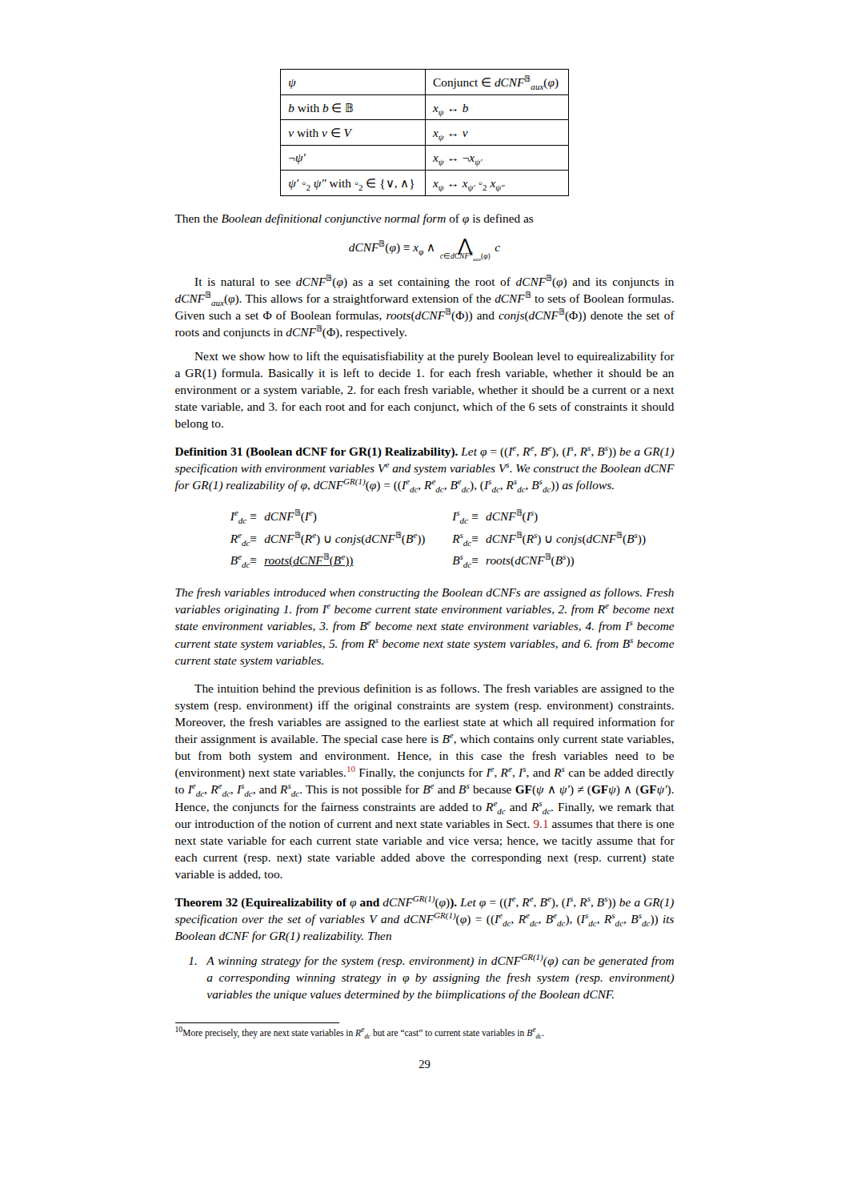| ψ | Conjunct ∈ dCNF 𝔹 aux ( φ ) |
| b with b ∈ 𝔹 | x ψ ↔ b |
| v with v ∈ V | x ψ ↔ v |
| ¬ ψ′ | x ψ ↔ ¬ x ψ′ |
| ψ′ ◦ 2 ψ″ with ◦ 2 ∈ {∨, ∧} | x ψ ↔ x ψ′ ◦ 2 x ψ″ |
Then the Boolean definitional conjunctive normal form of φ is defined as
dCNF𝔹(φ) ≡ xφ ∧ ⋀c∈dCNF𝔹aux(φ) c
It is natural to see dCNF𝔹(φ) as a set containing the root of dCNF𝔹(φ) and its conjuncts in dCNF𝔹aux(φ). This allows for a straightforward extension of the dCNF𝔹 to sets of Boolean formulas. Given such a set Φ of Boolean formulas, roots(dCNF𝔹(Φ)) and conjs(dCNF𝔹(Φ)) denote the set of roots and conjuncts in dCNF𝔹(Φ), respectively.
Next we show how to lift the equisatisfiability at the purely Boolean level to equirealizability for a GR(1) formula. Basically it is left to decide 1. for each fresh variable, whether it should be an environment or a system variable, 2. for each fresh variable, whether it should be a current or a next state variable, and 3. for each root and for each conjunct, which of the 6 sets of constraints it should belong to.
Definition 31 (Boolean dCNF for GR(1) Realizability). Let φ = ((Ie, Re, Be), (Is, Rs, Bs)) be a GR(1) specification with environment variables Ve and system variables Vs. We construct the Boolean dCNF for GR(1) realizability of φ, dCNFGR(1)(φ) = ((Iedc, Redc, Bedc), (Isdc, Rsdc, Bsdc)) as follows.
| I e dc | ≡ | dCNF 𝔹 ( I e ) | | I s dc | ≡ | dCNF 𝔹 ( I s ) |
| R e dc | ≡ | dCNF 𝔹 ( R e ) ∪ conjs ( dCNF 𝔹 ( B e )) | | R s dc | ≡ | dCNF 𝔹 ( R s ) ∪ conjs ( dCNF 𝔹 ( B s )) |
| B e dc | ≡ | roots ( dCNF 𝔹 ( B e )) | | B s dc | ≡ | roots ( dCNF 𝔹 ( B s )) |
The fresh variables introduced when constructing the Boolean dCNFs are assigned as follows. Fresh variables originating 1. from Ie become current state environment variables, 2. from Re become next state environment variables, 3. from Be become next state environment variables, 4. from Is become current state system variables, 5. from Rs become next state system variables, and 6. from Bs become current state system variables.
The intuition behind the previous definition is as follows. The fresh variables are assigned to the system (resp. environment) iff the original constraints are system (resp. environment) constraints. Moreover, the fresh variables are assigned to the earliest state at which all required information for their assignment is available. The special case here is Be, which contains only current state variables, but from both system and environment. Hence, in this case the fresh variables need to be (environment) next state variables.10 Finally, the conjuncts for Ie, Re, Is, and Rs can be added directly to Iedc, Redc, Isdc, and Rsdc. This is not possible for Be and Bs because GF(ψ ∧ ψ′) ≠ (GF ψ) ∧ (GF ψ′). Hence, the conjuncts for the fairness constraints are added to Redc and Rsdc. Finally, we remark that our introduction of the notion of current and next state variables in Sect. 9.1 assumes that there is one next state variable for each current state variable and vice versa; hence, we tacitly assume that for each current (resp. next) state variable added above the corresponding next (resp. current) state variable is added, too.
Theorem 32 (Equirealizability of φ and dCNFGR(1)(φ)). Let φ = ((Ie, Re, Be), (Is, Rs, Bs)) be a GR(1) specification over the set of variables V and dCNFGR(1)(φ) = ((Iedc, Redc, Bedc), (Isdc, Rsdc, Bsdc)) its Boolean dCNF for GR(1) realizability. Then
A winning strategy for the system (resp. environment) in dCNFGR(1)(φ) can be generated from a corresponding winning strategy in φ by assigning the fresh system (resp. environment) variables the unique values determined by the biimplications of the Boolean dCNF.
10More precisely, they are next state variables in Redc but are “cast” to current state variables in Bedc.
29